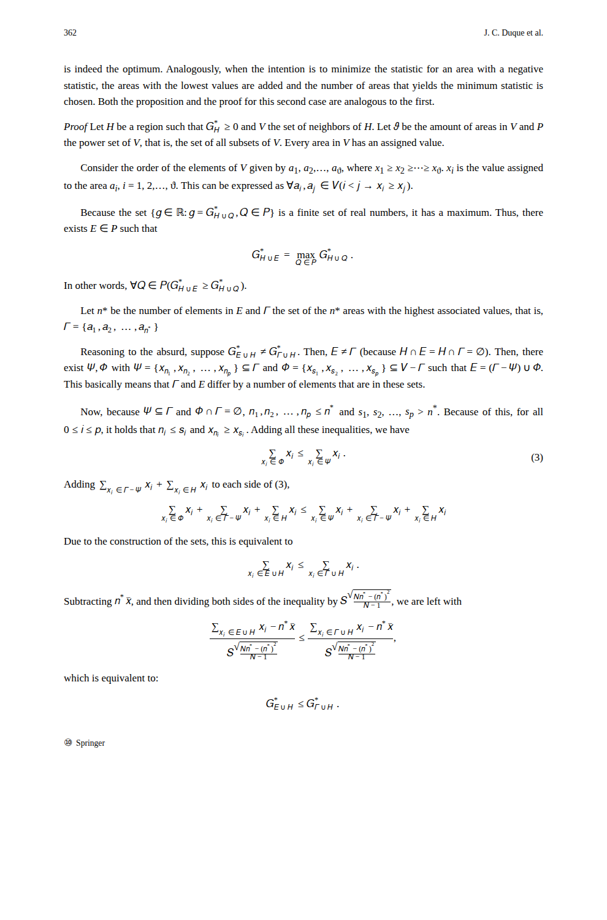362 J. C. Duque et al.
is indeed the optimum. Analogously, when the intention is to minimize the statistic for an area with a negative statistic, the areas with the lowest values are added and the number of areas that yields the minimum statistic is chosen. Both the proposition and the proof for this second case are analogous to the first.
Proof Let H be a region such that GH*≥0 and V the set of neighbors of H. Let ϑ be the amount of areas in V and P the power set of V, that is, the set of all subsets of V. Every area in V has an assigned value.
Consider the order of the elements of V given by a1, a2,…, aϑ, where x1 ≥ x2 ≥⋯≥ xϑ. xi is the value assigned to the area ai, i = 1, 2,…, ϑ. This can be expressed as ∀ai,aj∈V(i<j→xi≥xj).
Because the set {g∈ℝ:g=GH∪Q*,Q∈P} is a finite set of real numbers, it has a maximum. Thus, there exists E ∈ P such that
GH∪E* = maxQ∈P GH∪Q* .
In other words, ∀Q∈P(GH∪E*≥GH∪Q*).
Let n* be the number of elements in E and Γ the set of the n* areas with the highest associated values, that is, Γ={a1,a2,…,an*}
Reasoning to the absurd, suppose GE∪H*≠GΓ∪H*. Then, E≠Γ (because H∩E=H∩Γ=∅). Then, there exist Ψ,Φ with Ψ={xn1,xn2,…,xnp}⊆Γ and Φ={xs1,xs2,…,xsp}⊆V−Γ such that E=(Γ−Ψ)∪Φ. This basically means that Γ and E differ by a number of elements that are in these sets.
Now, because Ψ⊆Γ and Φ∩Γ=∅, n1,n2,…,np≤n* and s1, s2, …, sp > n*. Because of this, for all 0≤i≤p, it holds that ni≤si and xni≥xsi. Adding all these inequalities, we have
∑xi∈Φ xi ≤ ∑xi∈Ψ xi . (3)
Adding ∑xi∈Γ−Ψxi+∑xi∈Hxi to each side of (3),
∑xi∈Φxi + ∑xi∈Γ−Ψxi + ∑xi∈Hxi ≤ ∑xi∈Ψxi + ∑xi∈Γ−Ψxi + ∑xi∈Hxi
Due to the construction of the sets, this is equivalent to
∑xi∈E∪Hxi ≤ ∑xi∈Γ∪Hxi .
Subtracting n*x¯, and then dividing both sides of the inequality by SNn*−(n*)2N−1, we are left with
∑xi∈E∪Hxi −n*x¯ SNn*−(n*)2N−1 ≤ ∑xi∈Γ∪Hxi −n*x¯ SNn*−(n*)2N−1 ,
which is equivalent to:
GE∪H* ≤ GΓ∪H* .
⑩ Springer logo Springer